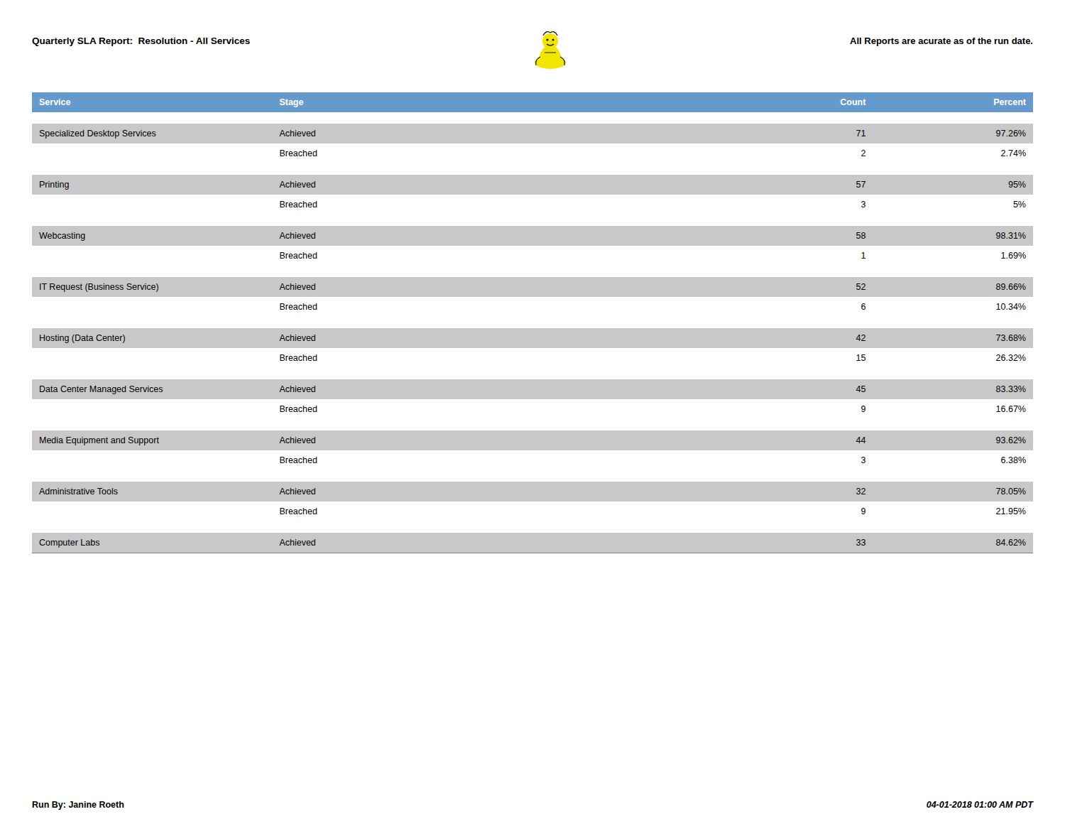Quarterly SLA Report: Resolution - All Services
All Reports are acurate as of the run date.
| Service | Stage | Count | Percent |
| --- | --- | --- | --- |
| Specialized Desktop Services | Achieved | 71 | 97.26% |
| | Breached | 2 | 2.74% |
| Printing | Achieved | 57 | 95% |
| | Breached | 3 | 5% |
| Webcasting | Achieved | 58 | 98.31% |
| | Breached | 1 | 1.69% |
| IT Request (Business Service) | Achieved | 52 | 89.66% |
| | Breached | 6 | 10.34% |
| Hosting (Data Center) | Achieved | 42 | 73.68% |
| | Breached | 15 | 26.32% |
| Data Center Managed Services | Achieved | 45 | 83.33% |
| | Breached | 9 | 16.67% |
| Media Equipment and Support | Achieved | 44 | 93.62% |
| | Breached | 3 | 6.38% |
| Administrative Tools | Achieved | 32 | 78.05% |
| | Breached | 9 | 21.95% |
| Computer Labs | Achieved | 33 | 84.62% |
Run By: Janine Roeth
04-01-2018 01:00 AM PDT